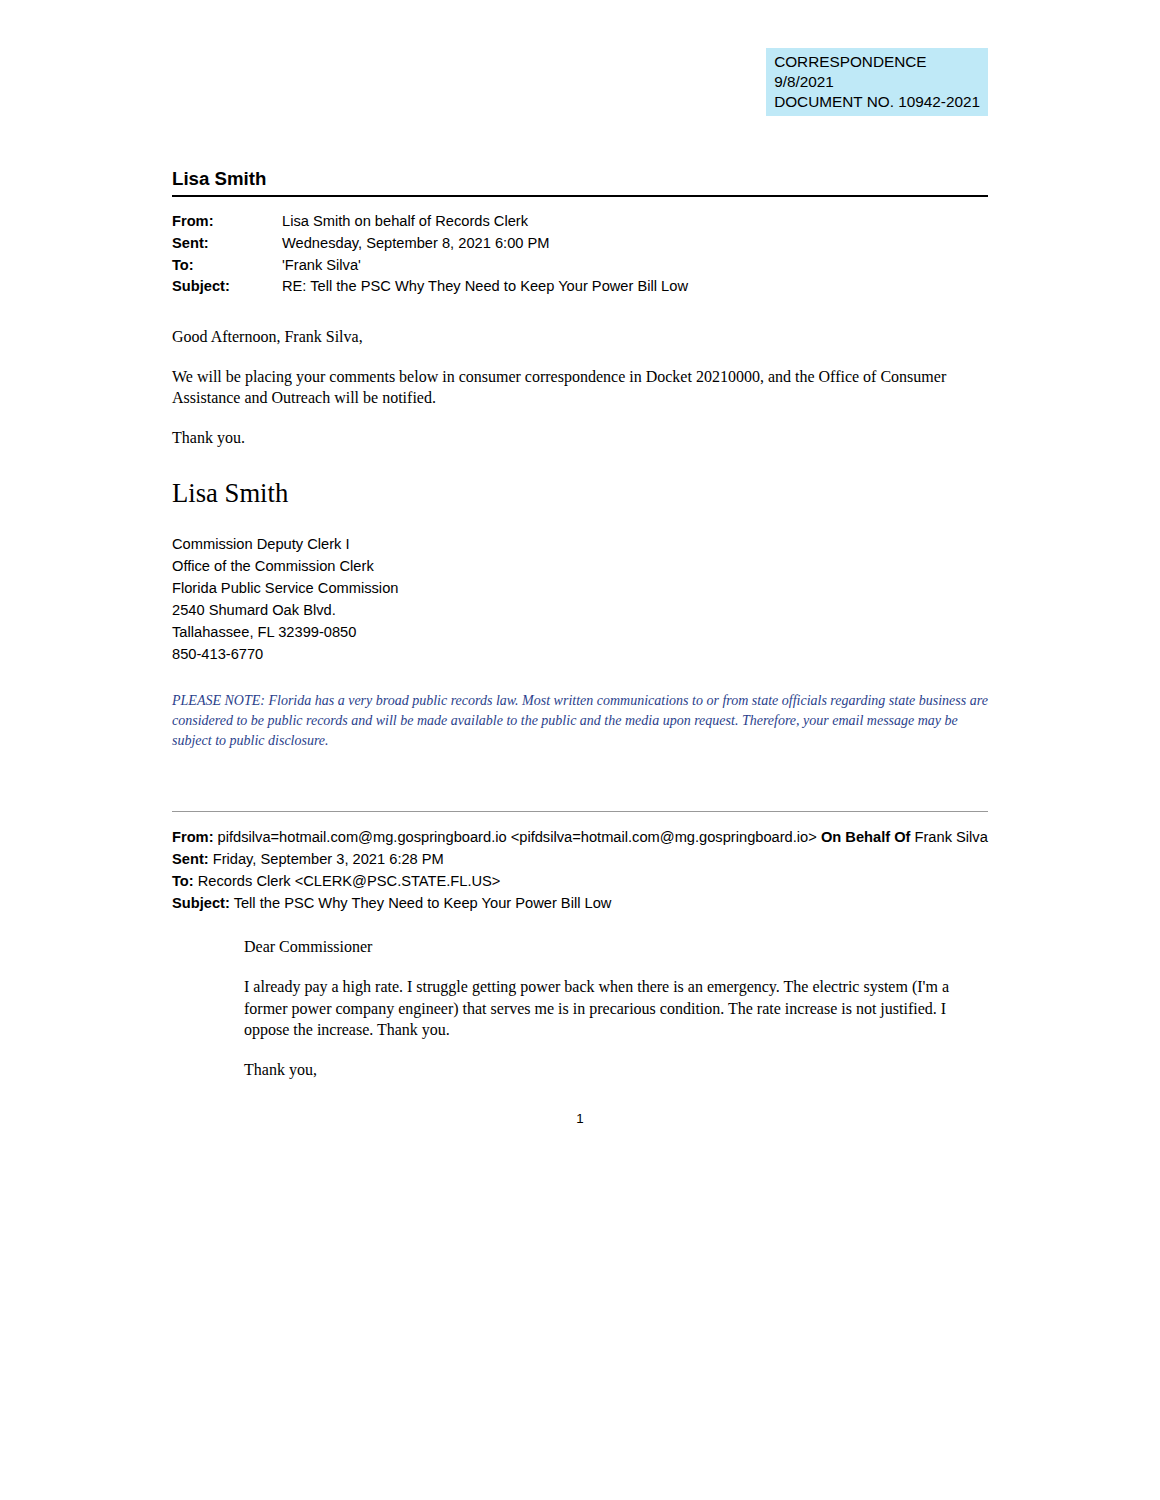CORRESPONDENCE
9/8/2021
DOCUMENT NO. 10942-2021
Lisa Smith
| From: | Lisa Smith on behalf of Records Clerk |
| Sent: | Wednesday, September 8, 2021 6:00 PM |
| To: | 'Frank Silva' |
| Subject: | RE: Tell the PSC Why They Need to Keep Your Power Bill Low |
Good Afternoon, Frank Silva,
We will be placing your comments below in consumer correspondence in Docket 20210000, and the Office of Consumer Assistance and Outreach will be notified.
Thank you.
Lisa Smith
Commission Deputy Clerk I
Office of the Commission Clerk
Florida Public Service Commission
2540 Shumard Oak Blvd.
Tallahassee, FL 32399-0850
850-413-6770
PLEASE NOTE: Florida has a very broad public records law. Most written communications to or from state officials regarding state business are considered to be public records and will be made available to the public and the media upon request. Therefore, your email message may be subject to public disclosure.
From: pifdsilva=hotmail.com@mg.gospringboard.io <pifdsilva=hotmail.com@mg.gospringboard.io> On Behalf Of Frank Silva
Sent: Friday, September 3, 2021 6:28 PM
To: Records Clerk <CLERK@PSC.STATE.FL.US>
Subject: Tell the PSC Why They Need to Keep Your Power Bill Low
Dear Commissioner
I already pay a high rate. I struggle getting power back when there is an emergency. The electric system (I'm a former power company engineer) that serves me is in precarious condition. The rate increase is not justified. I oppose the increase. Thank you.
Thank you,
1